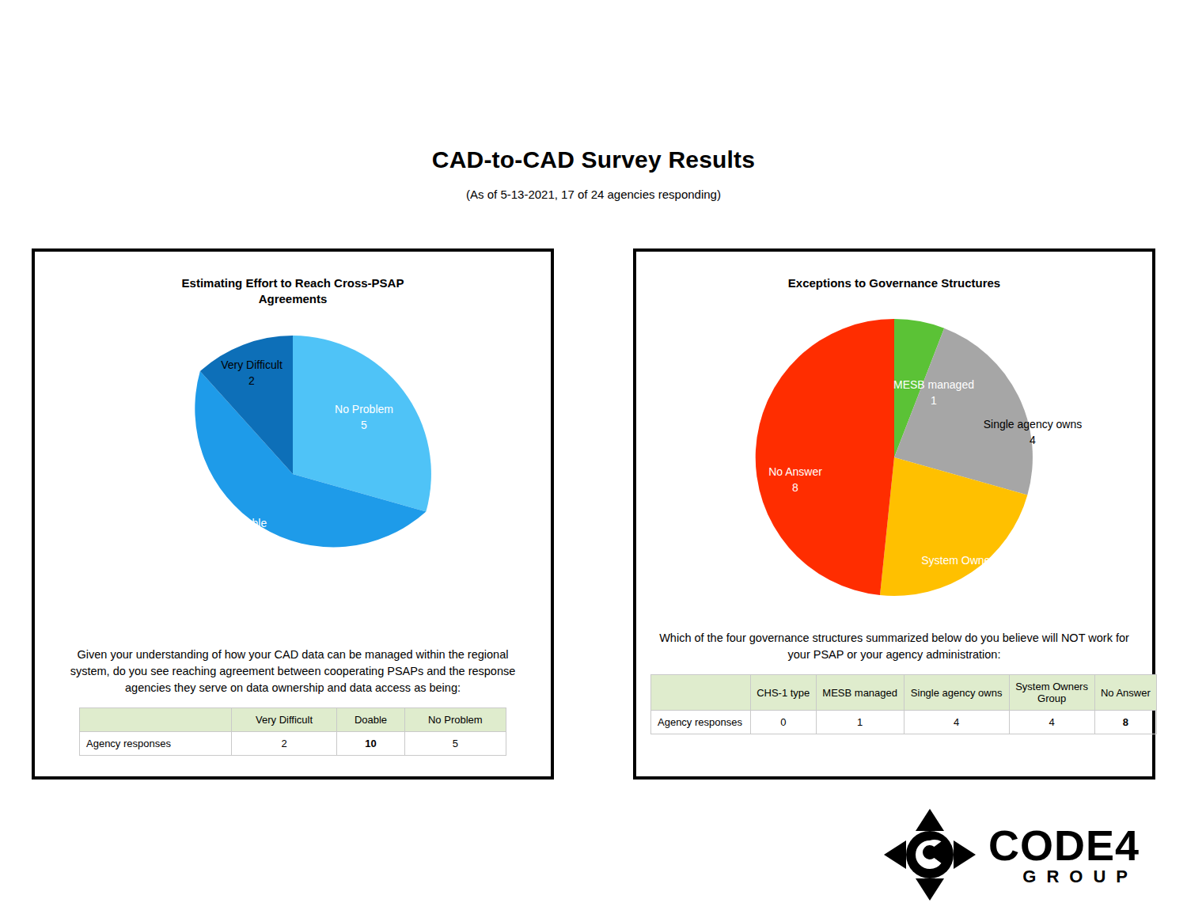CAD-to-CAD Survey Results
(As of 5-13-2021, 17 of 24 agencies responding)
Estimating Effort to Reach Cross-PSAP
Agreements
No Problem 5 Doable 10 Very Difficult 2
Given your understanding of how your CAD data can be managed within the regional system, do you see reaching agreement between cooperating PSAPs and the response agencies they serve on data ownership and data access as being:
| | Very Difficult | Doable | No Problem |
| --- | --- | --- | --- |
| Agency responses | 2 | 10 | 5 |
Exceptions to Governance Structures
MESB managed 1 Single agency owns 4 System Owners Group 4 No Answer 8
Which of the four governance structures summarized below do you believe will NOT work for your PSAP or your agency administration:
| | CHS-1 type | MESB managed | Single agency owns | System Owners Group | No Answer |
| --- | --- | --- | --- | --- | --- |
| Agency responses | 0 | 1 | 4 | 4 | 8 |
CODE4
GROUP